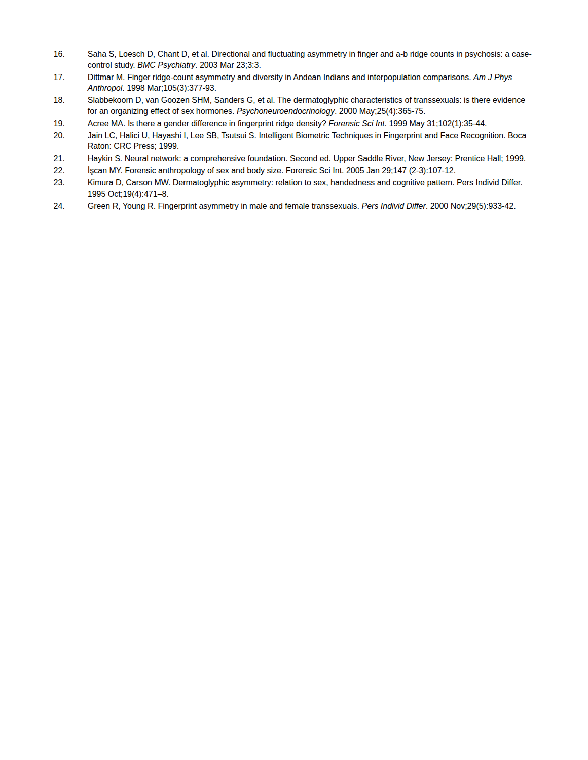16. Saha S, Loesch D, Chant D, et al. Directional and fluctuating asymmetry in finger and a-b ridge counts in psychosis: a case-control study. BMC Psychiatry. 2003 Mar 23;3:3.
17. Dittmar M. Finger ridge-count asymmetry and diversity in Andean Indians and interpopulation comparisons. Am J Phys Anthropol. 1998 Mar;105(3):377-93.
18. Slabbekoorn D, van Goozen SHM, Sanders G, et al. The dermatoglyphic characteristics of transsexuals: is there evidence for an organizing effect of sex hormones. Psychoneuroendocrinology. 2000 May;25(4):365-75.
19. Acree MA. Is there a gender difference in fingerprint ridge density? Forensic Sci Int. 1999 May 31;102(1):35-44.
20. Jain LC, Halici U, Hayashi I, Lee SB, Tsutsui S. Intelligent Biometric Techniques in Fingerprint and Face Recognition. Boca Raton: CRC Press; 1999.
21. Haykin S. Neural network: a comprehensive foundation. Second ed. Upper Saddle River, New Jersey: Prentice Hall; 1999.
22. İşcan MY. Forensic anthropology of sex and body size. Forensic Sci Int. 2005 Jan 29;147 (2-3):107-12.
23. Kimura D, Carson MW. Dermatoglyphic asymmetry: relation to sex, handedness and cognitive pattern. Pers Individ Differ. 1995 Oct;19(4):471–8.
24. Green R, Young R. Fingerprint asymmetry in male and female transsexuals. Pers Individ Differ. 2000 Nov;29(5):933-42.